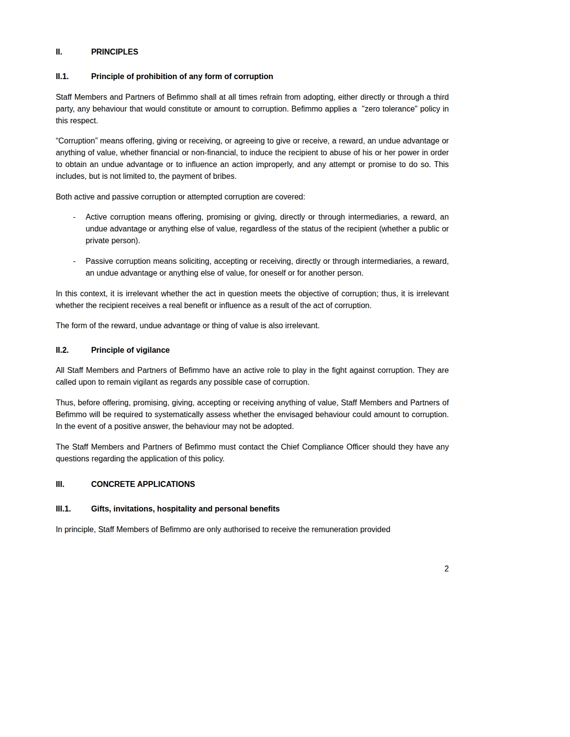II. PRINCIPLES
II.1. Principle of prohibition of any form of corruption
Staff Members and Partners of Befimmo shall at all times refrain from adopting, either directly or through a third party, any behaviour that would constitute or amount to corruption. Befimmo applies a "zero tolerance" policy in this respect.
“Corruption” means offering, giving or receiving, or agreeing to give or receive, a reward, an undue advantage or anything of value, whether financial or non-financial, to induce the recipient to abuse of his or her power in order to obtain an undue advantage or to influence an action improperly, and any attempt or promise to do so. This includes, but is not limited to, the payment of bribes.
Both active and passive corruption or attempted corruption are covered:
Active corruption means offering, promising or giving, directly or through intermediaries, a reward, an undue advantage or anything else of value, regardless of the status of the recipient (whether a public or private person).
Passive corruption means soliciting, accepting or receiving, directly or through intermediaries, a reward, an undue advantage or anything else of value, for oneself or for another person.
In this context, it is irrelevant whether the act in question meets the objective of corruption; thus, it is irrelevant whether the recipient receives a real benefit or influence as a result of the act of corruption.
The form of the reward, undue advantage or thing of value is also irrelevant.
II.2. Principle of vigilance
All Staff Members and Partners of Befimmo have an active role to play in the fight against corruption. They are called upon to remain vigilant as regards any possible case of corruption.
Thus, before offering, promising, giving, accepting or receiving anything of value, Staff Members and Partners of Befimmo will be required to systematically assess whether the envisaged behaviour could amount to corruption. In the event of a positive answer, the behaviour may not be adopted.
The Staff Members and Partners of Befimmo must contact the Chief Compliance Officer should they have any questions regarding the application of this policy.
III. CONCRETE APPLICATIONS
III.1. Gifts, invitations, hospitality and personal benefits
In principle, Staff Members of Befimmo are only authorised to receive the remuneration provided
2